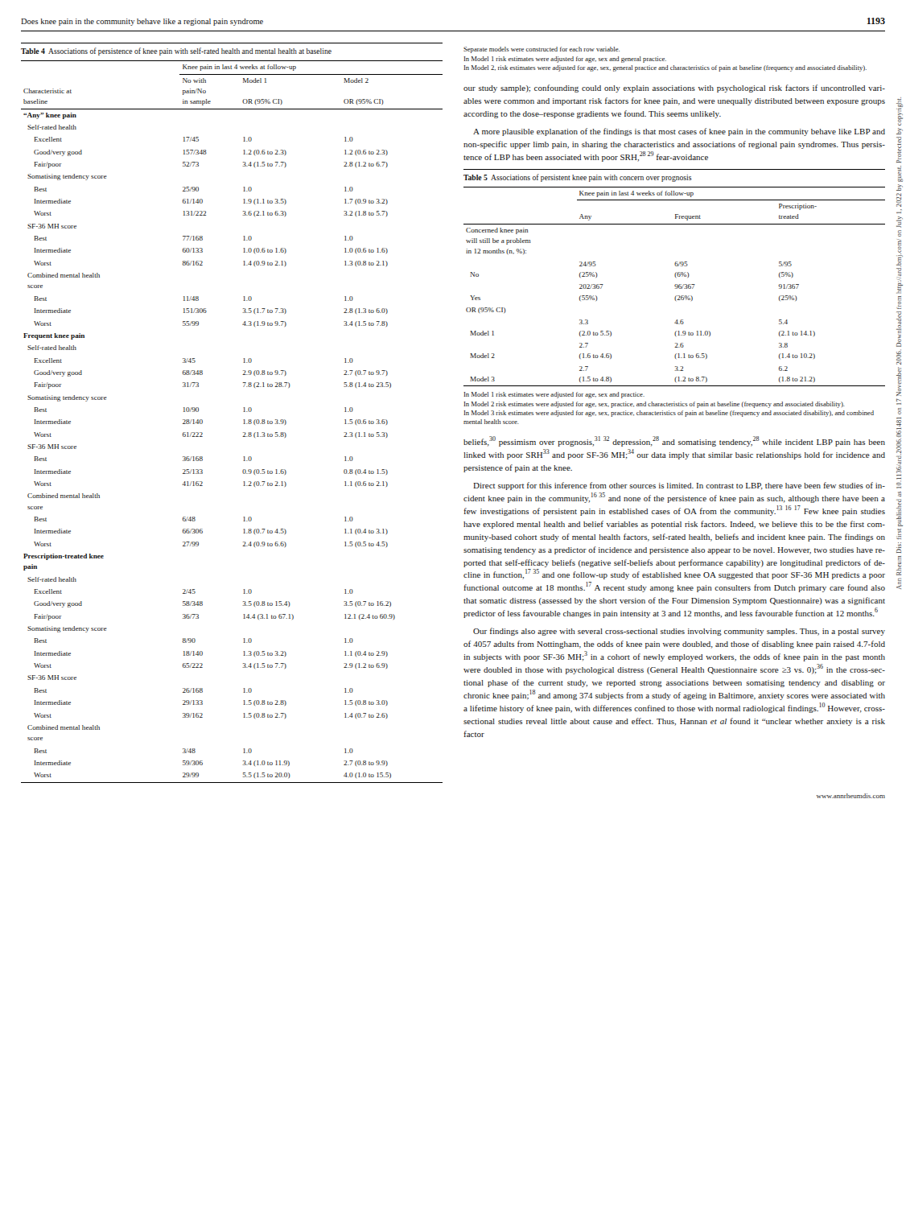Does knee pain in the community behave like a regional pain syndrome 1193
Ann Rheum Dis: first published as 10.1136/ard.2006.061481 on 17 November 2006. Downloaded from http://ard.bmj.com/ on July 1, 2022 by guest. Protected by copyright.
Table 4 Associations of persistence of knee pain with self-rated health and mental health at baseline
| | Knee pain in last 4 weeks at follow-up |
| --- | --- |
| Characteristic at baseline | No with pain/No in sample | Model 1 OR (95% CI) | Model 2 OR (95% CI) |
| “Any” knee pain |
| Self-rated health | | | |
| Excellent | 17/45 | 1.0 | 1.0 |
| Good/very good | 157/348 | 1.2 (0.6 to 2.3) | 1.2 (0.6 to 2.3) |
| Fair/poor | 52/73 | 3.4 (1.5 to 7.7) | 2.8 (1.2 to 6.7) |
| Somatising tendency score | | | |
| Best | 25/90 | 1.0 | 1.0 |
| Intermediate | 61/140 | 1.9 (1.1 to 3.5) | 1.7 (0.9 to 3.2) |
| Worst | 131/222 | 3.6 (2.1 to 6.3) | 3.2 (1.8 to 5.7) |
| SF-36 MH score | | | |
| Best | 77/168 | 1.0 | 1.0 |
| Intermediate | 60/133 | 1.0 (0.6 to 1.6) | 1.0 (0.6 to 1.6) |
| Worst | 86/162 | 1.4 (0.9 to 2.1) | 1.3 (0.8 to 2.1) |
| Combined mental health score | | | |
| Best | 11/48 | 1.0 | 1.0 |
| Intermediate | 151/306 | 3.5 (1.7 to 7.3) | 2.8 (1.3 to 6.0) |
| Worst | 55/99 | 4.3 (1.9 to 9.7) | 3.4 (1.5 to 7.8) |
| Frequent knee pain |
| Self-rated health | | | |
| Excellent | 3/45 | 1.0 | 1.0 |
| Good/very good | 68/348 | 2.9 (0.8 to 9.7) | 2.7 (0.7 to 9.7) |
| Fair/poor | 31/73 | 7.8 (2.1 to 28.7) | 5.8 (1.4 to 23.5) |
| Somatising tendency score | | | |
| Best | 10/90 | 1.0 | 1.0 |
| Intermediate | 28/140 | 1.8 (0.8 to 3.9) | 1.5 (0.6 to 3.6) |
| Worst | 61/222 | 2.8 (1.3 to 5.8) | 2.3 (1.1 to 5.3) |
| SF-36 MH score | | | |
| Best | 36/168 | 1.0 | 1.0 |
| Intermediate | 25/133 | 0.9 (0.5 to 1.6) | 0.8 (0.4 to 1.5) |
| Worst | 41/162 | 1.2 (0.7 to 2.1) | 1.1 (0.6 to 2.1) |
| Combined mental health score | | | |
| Best | 6/48 | 1.0 | 1.0 |
| Intermediate | 66/306 | 1.8 (0.7 to 4.5) | 1.1 (0.4 to 3.1) |
| Worst | 27/99 | 2.4 (0.9 to 6.6) | 1.5 (0.5 to 4.5) |
| Prescription-treated knee pain |
| Self-rated health | | | |
| Excellent | 2/45 | 1.0 | 1.0 |
| Good/very good | 58/348 | 3.5 (0.8 to 15.4) | 3.5 (0.7 to 16.2) |
| Fair/poor | 36/73 | 14.4 (3.1 to 67.1) | 12.1 (2.4 to 60.9) |
| Somatising tendency score | | | |
| Best | 8/90 | 1.0 | 1.0 |
| Intermediate | 18/140 | 1.3 (0.5 to 3.2) | 1.1 (0.4 to 2.9) |
| Worst | 65/222 | 3.4 (1.5 to 7.7) | 2.9 (1.2 to 6.9) |
| SF-36 MH score | | | |
| Best | 26/168 | 1.0 | 1.0 |
| Intermediate | 29/133 | 1.5 (0.8 to 2.8) | 1.5 (0.8 to 3.0) |
| Worst | 39/162 | 1.5 (0.8 to 2.7) | 1.4 (0.7 to 2.6) |
| Combined mental health score | | | |
| Best | 3/48 | 1.0 | 1.0 |
| Intermediate | 59/306 | 3.4 (1.0 to 11.9) | 2.7 (0.8 to 9.9) |
| Worst | 29/99 | 5.5 (1.5 to 20.0) | 4.0 (1.0 to 15.5) |
Separate models were constructed for each row variable.
In Model 1 risk estimates were adjusted for age, sex and general practice.
In Model 2, risk estimates were adjusted for age, sex, general practice and characteristics of pain at baseline (frequency and associated disability).
our study sample); confounding could only explain associations with psychological risk factors if uncontrolled variables were common and important risk factors for knee pain, and were unequally distributed between exposure groups according to the dose–response gradients we found. This seems unlikely.
A more plausible explanation of the findings is that most cases of knee pain in the community behave like LBP and non-specific upper limb pain, in sharing the characteristics and associations of regional pain syndromes. Thus persistence of LBP has been associated with poor SRH,28 29 fear-avoidance
Table 5 Associations of persistent knee pain with concern over prognosis
| | Knee pain in last 4 weeks of follow-up |
| --- | --- |
| | Any | Frequent | Prescription- treated |
| Concerned knee pain will still be a problem in 12 months (n, %): |
| No | 24/95 (25%) | 6/95 (6%) | 5/95 (5%) |
| Yes | 202/367 (55%) | 96/367 (26%) | 91/367 (25%) |
| OR (95% CI) | | | |
| Model 1 | 3.3 (2.0 to 5.5) | 4.6 (1.9 to 11.0) | 5.4 (2.1 to 14.1) |
| Model 2 | 2.7 (1.6 to 4.6) | 2.6 (1.1 to 6.5) | 3.8 (1.4 to 10.2) |
| Model 3 | 2.7 (1.5 to 4.8) | 3.2 (1.2 to 8.7) | 6.2 (1.8 to 21.2) |
In Model 1 risk estimates were adjusted for age, sex and practice.
In Model 2 risk estimates were adjusted for age, sex, practice, and characteristics of pain at baseline (frequency and associated disability).
In Model 3 risk estimates were adjusted for age, sex, practice, characteristics of pain at baseline (frequency and associated disability), and combined mental health score.
beliefs,30 pessimism over prognosis,31 32 depression,28 and somatising tendency,28 while incident LBP pain has been linked with poor SRH33 and poor SF-36 MH;34 our data imply that similar basic relationships hold for incidence and persistence of pain at the knee.
Direct support for this inference from other sources is limited. In contrast to LBP, there have been few studies of incident knee pain in the community,16 35 and none of the persistence of knee pain as such, although there have been a few investigations of persistent pain in established cases of OA from the community.13 16 17 Few knee pain studies have explored mental health and belief variables as potential risk factors. Indeed, we believe this to be the first community-based cohort study of mental health factors, self-rated health, beliefs and incident knee pain. The findings on somatising tendency as a predictor of incidence and persistence also appear to be novel. However, two studies have reported that self-efficacy beliefs (negative self-beliefs about performance capability) are longitudinal predictors of decline in function,17 35 and one follow-up study of established knee OA suggested that poor SF-36 MH predicts a poor functional outcome at 18 months.17 A recent study among knee pain consulters from Dutch primary care found also that somatic distress (assessed by the short version of the Four Dimension Symptom Questionnaire) was a significant predictor of less favourable changes in pain intensity at 3 and 12 months, and less favourable function at 12 months.6
Our findings also agree with several cross-sectional studies involving community samples. Thus, in a postal survey of 4057 adults from Nottingham, the odds of knee pain were doubled, and those of disabling knee pain raised 4.7-fold in subjects with poor SF-36 MH;3 in a cohort of newly employed workers, the odds of knee pain in the past month were doubled in those with psychological distress (General Health Questionnaire score ≥3 vs. 0);36 in the cross-sectional phase of the current study, we reported strong associations between somatising tendency and disabling or chronic knee pain;18 and among 374 subjects from a study of ageing in Baltimore, anxiety scores were associated with a lifetime history of knee pain, with differences confined to those with normal radiological findings.10 However, cross-sectional studies reveal little about cause and effect. Thus, Hannan et al found it “unclear whether anxiety is a risk factor
www.annrheumdis.com